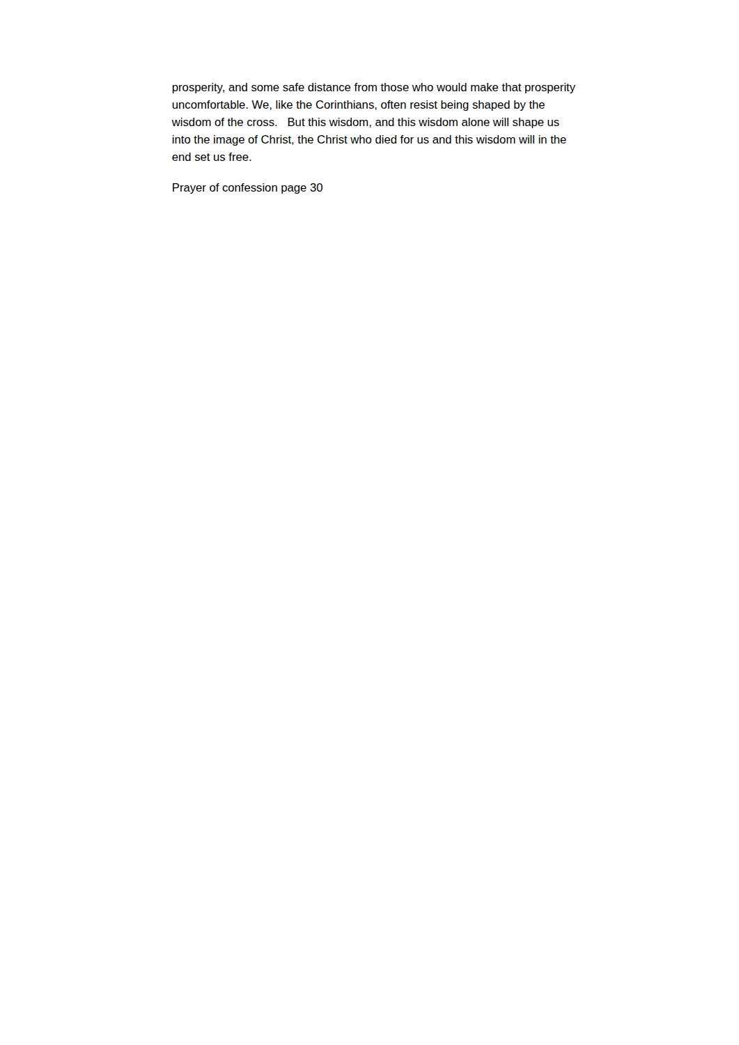prosperity, and some safe distance from those who would make that prosperity uncomfortable. We, like the Corinthians, often resist being shaped by the wisdom of the cross. But this wisdom, and this wisdom alone will shape us into the image of Christ, the Christ who died for us and this wisdom will in the end set us free.
Prayer of confession page 30